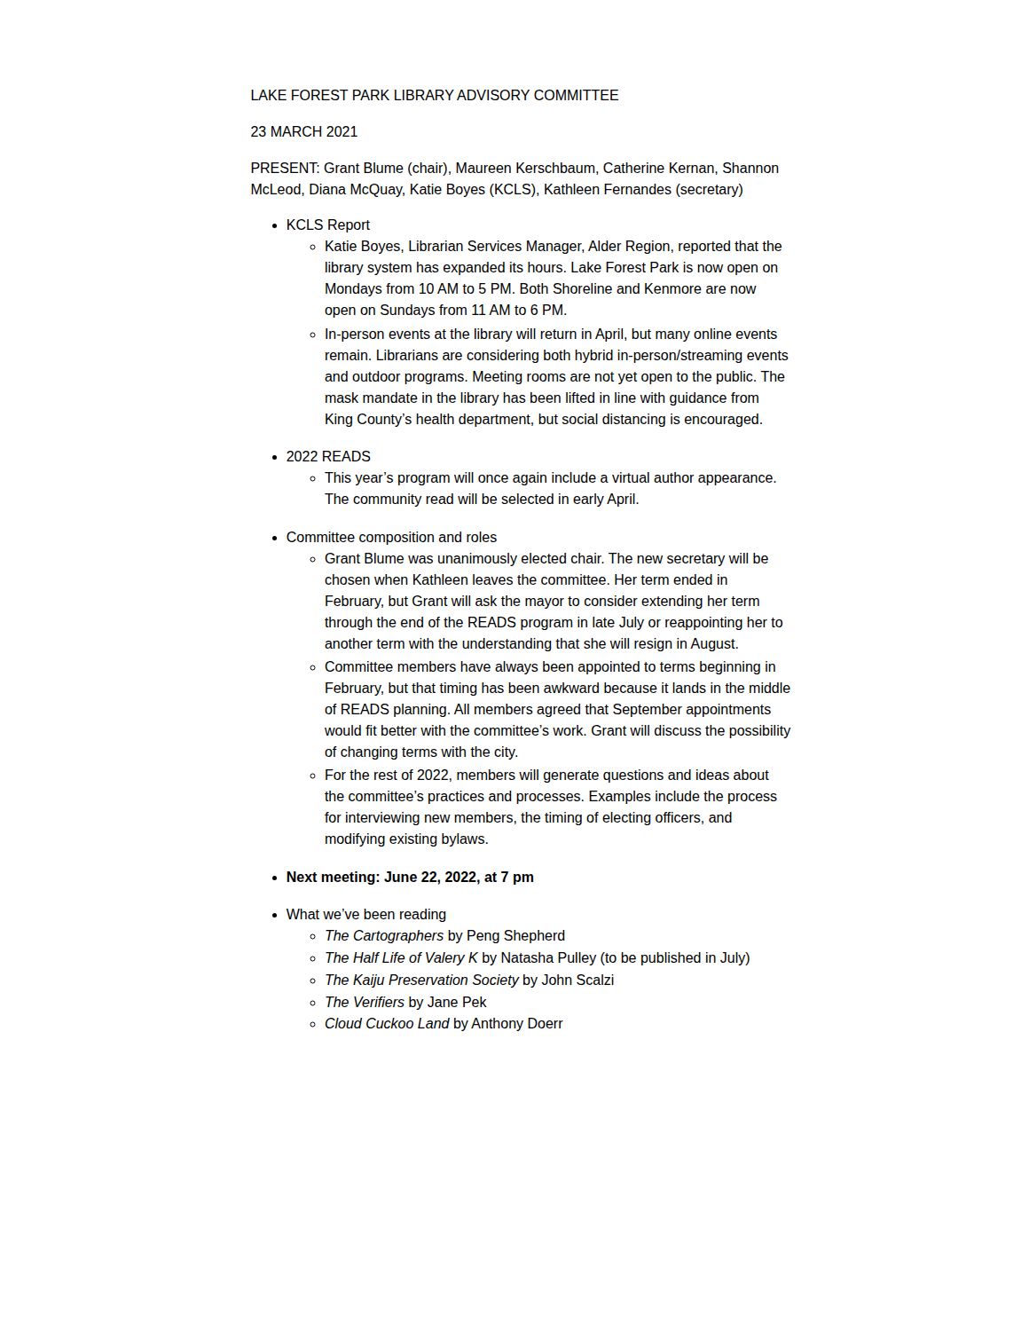LAKE FOREST PARK LIBRARY ADVISORY COMMITTEE
23 MARCH 2021
PRESENT: Grant Blume (chair), Maureen Kerschbaum, Catherine Kernan, Shannon McLeod, Diana McQuay, Katie Boyes (KCLS), Kathleen Fernandes (secretary)
KCLS Report
Katie Boyes, Librarian Services Manager, Alder Region, reported that the library system has expanded its hours. Lake Forest Park is now open on Mondays from 10 AM to 5 PM. Both Shoreline and Kenmore are now open on Sundays from 11 AM to 6 PM.
In-person events at the library will return in April, but many online events remain. Librarians are considering both hybrid in-person/streaming events and outdoor programs. Meeting rooms are not yet open to the public. The mask mandate in the library has been lifted in line with guidance from King County’s health department, but social distancing is encouraged.
2022 READS
This year’s program will once again include a virtual author appearance. The community read will be selected in early April.
Committee composition and roles
Grant Blume was unanimously elected chair. The new secretary will be chosen when Kathleen leaves the committee. Her term ended in February, but Grant will ask the mayor to consider extending her term through the end of the READS program in late July or reappointing her to another term with the understanding that she will resign in August.
Committee members have always been appointed to terms beginning in February, but that timing has been awkward because it lands in the middle of READS planning. All members agreed that September appointments would fit better with the committee’s work. Grant will discuss the possibility of changing terms with the city.
For the rest of 2022, members will generate questions and ideas about the committee’s practices and processes. Examples include the process for interviewing new members, the timing of electing officers, and modifying existing bylaws.
Next meeting: June 22, 2022, at 7 pm
What we’ve been reading
The Cartographers by Peng Shepherd
The Half Life of Valery K by Natasha Pulley (to be published in July)
The Kaiju Preservation Society by John Scalzi
The Verifiers by Jane Pek
Cloud Cuckoo Land by Anthony Doerr